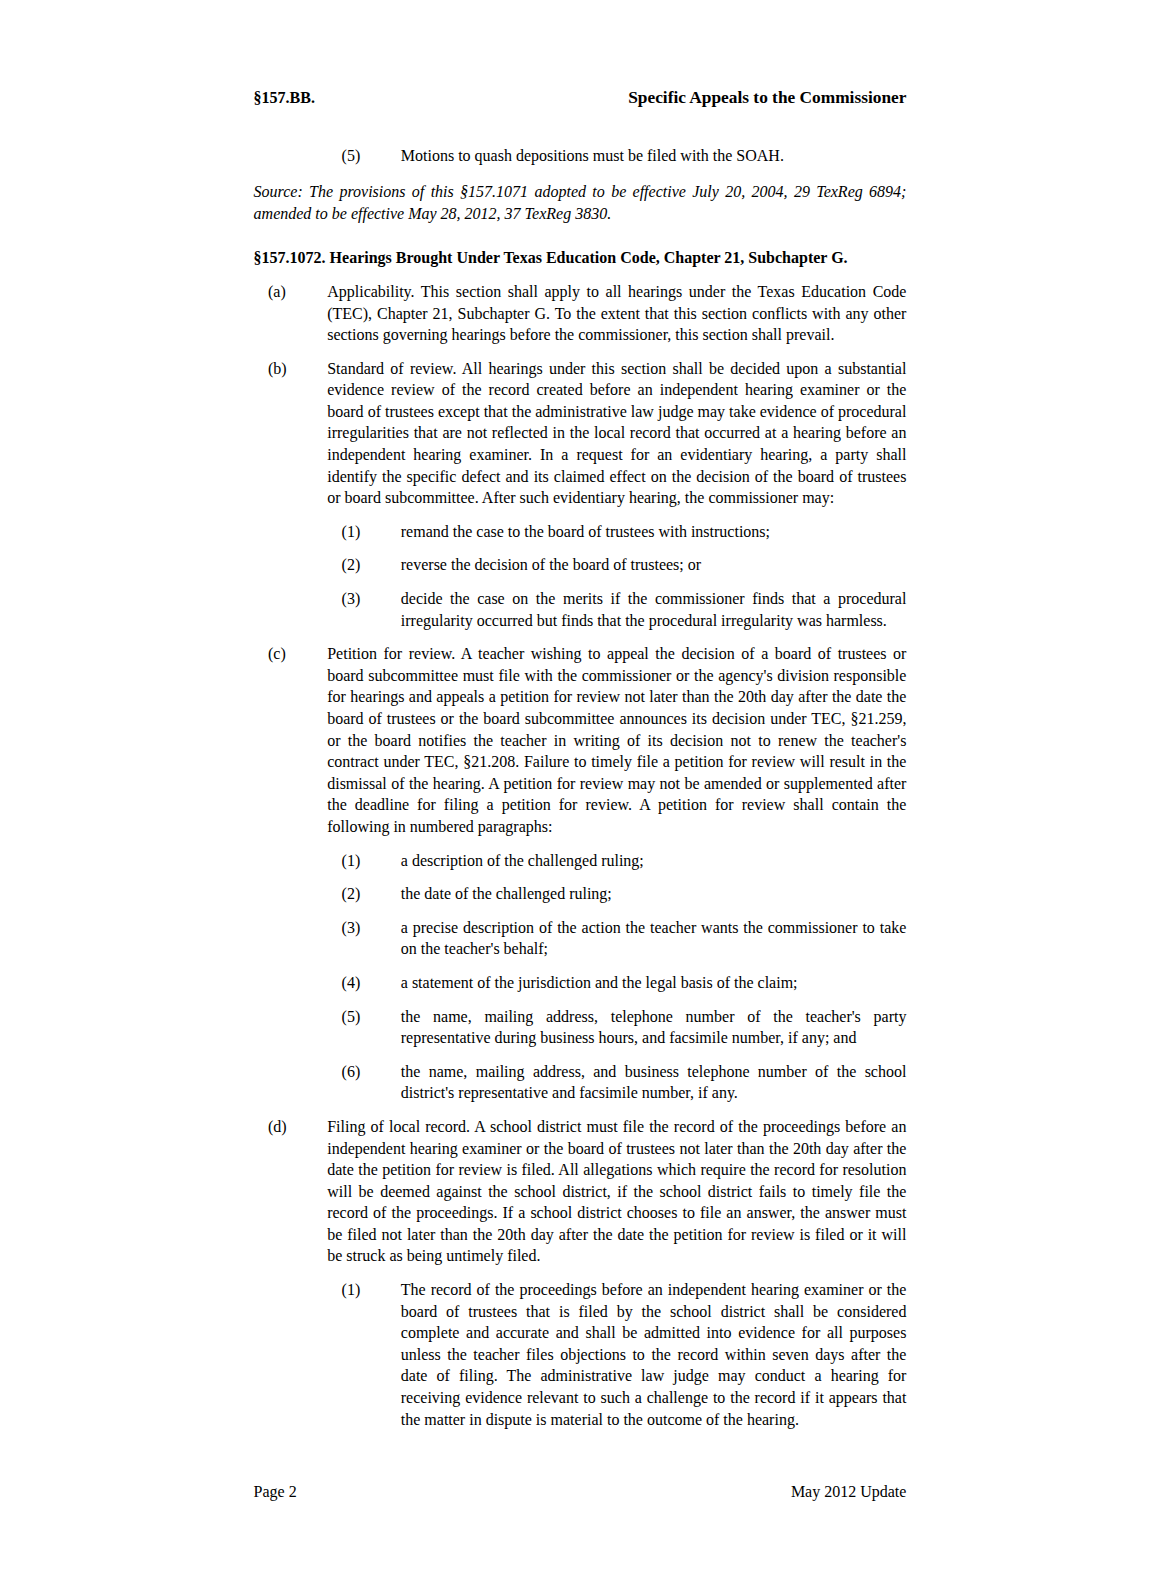§157.BB.
Specific Appeals to the Commissioner
(5)
Motions to quash depositions must be filed with the SOAH.
Source: The provisions of this §157.1071 adopted to be effective July 20, 2004, 29 TexReg 6894; amended to be effective May 28, 2012, 37 TexReg 3830.
§157.1072. Hearings Brought Under Texas Education Code, Chapter 21, Subchapter G.
(a)
Applicability. This section shall apply to all hearings under the Texas Education Code (TEC), Chapter 21, Subchapter G. To the extent that this section conflicts with any other sections governing hearings before the commissioner, this section shall prevail.
(b)
Standard of review. All hearings under this section shall be decided upon a substantial evidence review of the record created before an independent hearing examiner or the board of trustees except that the administrative law judge may take evidence of procedural irregularities that are not reflected in the local record that occurred at a hearing before an independent hearing examiner. In a request for an evidentiary hearing, a party shall identify the specific defect and its claimed effect on the decision of the board of trustees or board subcommittee. After such evidentiary hearing, the commissioner may:
(1)
remand the case to the board of trustees with instructions;
(2)
reverse the decision of the board of trustees; or
(3)
decide the case on the merits if the commissioner finds that a procedural irregularity occurred but finds that the procedural irregularity was harmless.
(c)
Petition for review. A teacher wishing to appeal the decision of a board of trustees or board subcommittee must file with the commissioner or the agency's division responsible for hearings and appeals a petition for review not later than the 20th day after the date the board of trustees or the board subcommittee announces its decision under TEC, §21.259, or the board notifies the teacher in writing of its decision not to renew the teacher's contract under TEC, §21.208. Failure to timely file a petition for review will result in the dismissal of the hearing. A petition for review may not be amended or supplemented after the deadline for filing a petition for review. A petition for review shall contain the following in numbered paragraphs:
(1)
a description of the challenged ruling;
(2)
the date of the challenged ruling;
(3)
a precise description of the action the teacher wants the commissioner to take on the teacher's behalf;
(4)
a statement of the jurisdiction and the legal basis of the claim;
(5)
the name, mailing address, telephone number of the teacher's party representative during business hours, and facsimile number, if any; and
(6)
the name, mailing address, and business telephone number of the school district's representative and facsimile number, if any.
(d)
Filing of local record. A school district must file the record of the proceedings before an independent hearing examiner or the board of trustees not later than the 20th day after the date the petition for review is filed. All allegations which require the record for resolution will be deemed against the school district, if the school district fails to timely file the record of the proceedings. If a school district chooses to file an answer, the answer must be filed not later than the 20th day after the date the petition for review is filed or it will be struck as being untimely filed.
(1)
The record of the proceedings before an independent hearing examiner or the board of trustees that is filed by the school district shall be considered complete and accurate and shall be admitted into evidence for all purposes unless the teacher files objections to the record within seven days after the date of filing. The administrative law judge may conduct a hearing for receiving evidence relevant to such a challenge to the record if it appears that the matter in dispute is material to the outcome of the hearing.
Page 2
May 2012 Update